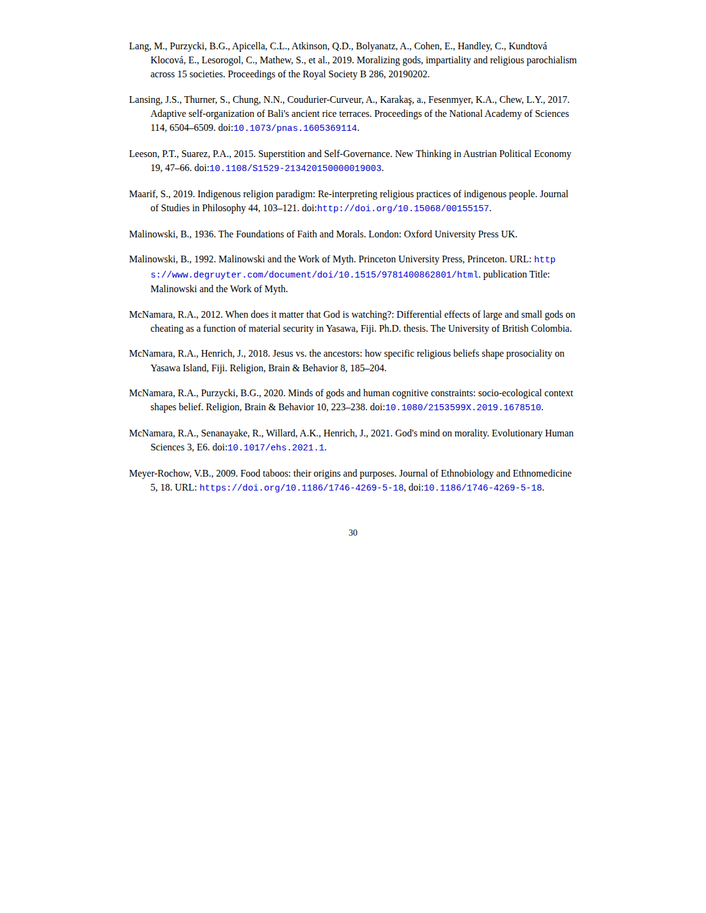Lang, M., Purzycki, B.G., Apicella, C.L., Atkinson, Q.D., Bolyanatz, A., Cohen, E., Handley, C., Kundtová Klocová, E., Lesorogol, C., Mathew, S., et al., 2019. Moralizing gods, impartiality and religious parochialism across 15 societies. Proceedings of the Royal Society B 286, 20190202.
Lansing, J.S., Thurner, S., Chung, N.N., Coudurier-Curveur, A., Karakaş, a., Fesenmyer, K.A., Chew, L.Y., 2017. Adaptive self-organization of Bali's ancient rice terraces. Proceedings of the National Academy of Sciences 114, 6504–6509. doi:10.1073/pnas.1605369114.
Leeson, P.T., Suarez, P.A., 2015. Superstition and Self-Governance. New Thinking in Austrian Political Economy 19, 47–66. doi:10.1108/S1529-213420150000019003.
Maarif, S., 2019. Indigenous religion paradigm: Re-interpreting religious practices of indigenous people. Journal of Studies in Philosophy 44, 103–121. doi:http://doi.org/10.15068/00155157.
Malinowski, B., 1936. The Foundations of Faith and Morals. London: Oxford University Press UK.
Malinowski, B., 1992. Malinowski and the Work of Myth. Princeton University Press, Princeton. URL: https://www.degruyter.com/document/doi/10.1515/9781400862801/html. publication Title: Malinowski and the Work of Myth.
McNamara, R.A., 2012. When does it matter that God is watching?: Differential effects of large and small gods on cheating as a function of material security in Yasawa, Fiji. Ph.D. thesis. The University of British Colombia.
McNamara, R.A., Henrich, J., 2018. Jesus vs. the ancestors: how specific religious beliefs shape prosociality on Yasawa Island, Fiji. Religion, Brain & Behavior 8, 185–204.
McNamara, R.A., Purzycki, B.G., 2020. Minds of gods and human cognitive constraints: socio-ecological context shapes belief. Religion, Brain & Behavior 10, 223–238. doi:10.1080/2153599X.2019.1678510.
McNamara, R.A., Senanayake, R., Willard, A.K., Henrich, J., 2021. God's mind on morality. Evolutionary Human Sciences 3, E6. doi:10.1017/ehs.2021.1.
Meyer-Rochow, V.B., 2009. Food taboos: their origins and purposes. Journal of Ethnobiology and Ethnomedicine 5, 18. URL: https://doi.org/10.1186/1746-4269-5-18, doi:10.1186/1746-4269-5-18.
30